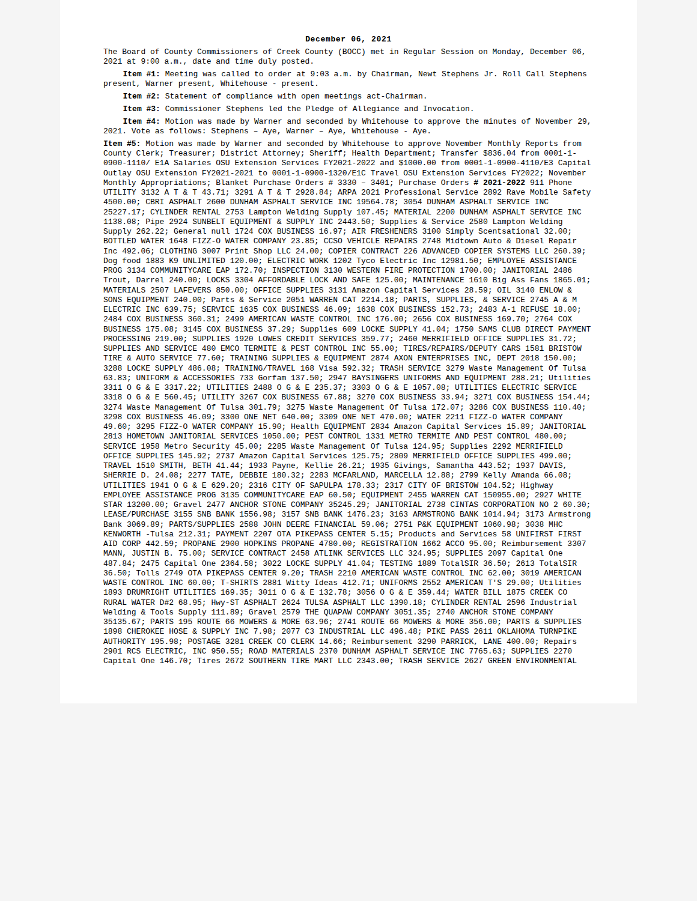December 06, 2021
The Board of County Commissioners of Creek County (BOCC) met in Regular Session on Monday, December 06, 2021 at 9:00 a.m., date and time duly posted.
Item #1: Meeting was called to order at 9:03 a.m. by Chairman, Newt Stephens Jr. Roll Call Stephens present, Warner present, Whitehouse - present.
Item #2: Statement of compliance with open meetings act-Chairman.
Item #3: Commissioner Stephens led the Pledge of Allegiance and Invocation.
Item #4: Motion was made by Warner and seconded by Whitehouse to approve the minutes of November 29, 2021. Vote as follows: Stephens – Aye, Warner – Aye, Whitehouse - Aye.
Item #5: Motion was made by Warner and seconded by Whitehouse to approve November Monthly Reports from County Clerk; Treasurer; District Attorney; Sheriff; Health Department; Transfer $836.04 from 0001-1-0900-1110/ E1A Salaries OSU Extension Services FY2021-2022 and $1000.00 from 0001-1-0900-4110/E3 Capital Outlay OSU Extension FY2021-2021 to 0001-1-0900-1320/E1C Travel OSU Extension Services FY2022; November Monthly Appropriations; Blanket Purchase Orders # 3330 – 3401; Purchase Orders # 2021-2022 911 Phone UTILITY 3132 A T & T 43.71; 3291 A T & T 2928.84; ARPA 2021 Professional Service 2892 Rave Mobile Safety 4500.00; CBRI ASPHALT 2600 DUNHAM ASPHALT SERVICE INC 19564.78; 3054 DUNHAM ASPHALT SERVICE INC 25227.17; CYLINDER RENTAL 2753 Lampton Welding Supply 107.45; MATERIAL 2200 DUNHAM ASPHALT SERVICE INC 1138.08; Pipe 2924 SUNBELT EQUIPMENT & SUPPLY INC 2443.50; Supplies & Service 2580 Lampton Welding Supply 262.22; General null 1724 COX BUSINESS 16.97; AIR FRESHENERS 3100 Simply Scentsational 32.00; BOTTLED WATER 1648 FIZZ-O WATER COMPANY 23.85; CCSO VEHICLE REPAIRS 2748 Midtown Auto & Diesel Repair Inc 492.06; CLOTHING 3007 Print Shop LLC 24.00; COPIER CONTRACT 226 ADVANCED COPIER SYSTEMS LLC 260.39; Dog food 1883 K9 UNLIMITED 120.00; ELECTRIC WORK 1202 Tyco Electric Inc 12981.50; EMPLOYEE ASSISTANCE PROG 3134 COMMUNITYCARE EAP 172.70; INSPECTION 3130 WESTERN FIRE PROTECTION 1700.00; JANITORIAL 2486 Trout, Darrel 240.00; LOCKS 3304 AFFORDABLE LOCK AND SAFE 125.00; MAINTENANCE 1610 Big Ass Fans 1865.01; MATERIALS 2507 LAFEVERS 850.00; OFFICE SUPPLIES 3131 Amazon Capital Services 28.59; OIL 3140 ENLOW & SONS EQUIPMENT 240.00; Parts & Service 2051 WARREN CAT 2214.18; PARTS, SUPPLIES, & SERVICE 2745 A & M ELECTRIC INC 639.75; SERVICE 1635 COX BUSINESS 46.09; 1638 COX BUSINESS 152.73; 2483 A-1 REFUSE 18.00; 2484 COX BUSINESS 360.31; 2499 AMERICAN WASTE CONTROL INC 176.00; 2656 COX BUSINESS 169.70; 2764 COX BUSINESS 175.08; 3145 COX BUSINESS 37.29; Supplies 609 LOCKE SUPPLY 41.04; 1750 SAMS CLUB DIRECT PAYMENT PROCESSING 219.00; SUPPLIES 1920 LOWES CREDIT SERVICES 359.77; 2460 MERRIFIELD OFFICE SUPPLIES 31.72; SUPPLIES AND SERVICE 480 EMCO TERMITE & PEST CONTROL INC 55.00; TIRES/REPAIRS/DEPUTY CARS 1581 BRISTOW TIRE & AUTO SERVICE 77.60; TRAINING SUPPLIES & EQUIPMENT 2874 AXON ENTERPRISES INC, DEPT 2018 150.00; 3288 LOCKE SUPPLY 486.08; TRAINING/TRAVEL 168 Visa 592.32; TRASH SERVICE 3279 Waste Management Of Tulsa 63.83; UNIFORM & ACCESSORIES 733 Gorfam 137.50; 2947 BAYSINGERS UNIFORMS AND EQUIPMENT 288.21; Utilities 3311 O G & E 3317.22; UTILITIES 2488 O G & E 235.37; 3303 O G & E 1057.08; UTILITIES ELECTRIC SERVICE 3318 O G & E 560.45; UTILITY 3267 COX BUSINESS 67.88; 3270 COX BUSINESS 33.94; 3271 COX BUSINESS 154.44; 3274 Waste Management Of Tulsa 301.79; 3275 Waste Management Of Tulsa 172.07; 3286 COX BUSINESS 110.40; 3298 COX BUSINESS 46.09; 3300 ONE NET 640.00; 3309 ONE NET 470.00; WATER 2211 FIZZ-O WATER COMPANY 49.60; 3295 FIZZ-O WATER COMPANY 15.90; Health EQUIPMENT 2834 Amazon Capital Services 15.89; JANITORIAL 2813 HOMETOWN JANITORIAL SERVICES 1050.00; PEST CONTROL 1331 METRO TERMITE AND PEST CONTROL 480.00; SERVICE 1958 Metro Security 45.00; 2285 Waste Management Of Tulsa 124.95; Supplies 2292 MERRIFIELD OFFICE SUPPLIES 145.92; 2737 Amazon Capital Services 125.75; 2809 MERRIFIELD OFFICE SUPPLIES 499.00; TRAVEL 1510 SMITH, BETH 41.44; 1933 Payne, Kellie 26.21; 1935 Givings, Samantha 443.52; 1937 DAVIS, SHERRIE D. 24.08; 2277 TATE, DEBBIE 180.32; 2283 MCFARLAND, MARCELLA 12.88; 2799 Kelly Amanda 66.08; UTILITIES 1941 O G & E 629.20; 2316 CITY OF SAPULPA 178.33; 2317 CITY OF BRISTOW 104.52; Highway EMPLOYEE ASSISTANCE PROG 3135 COMMUNITYCARE EAP 60.50; EQUIPMENT 2455 WARREN CAT 150955.00; 2927 WHITE STAR 13200.00; Gravel 2477 ANCHOR STONE COMPANY 35245.29; JANITORIAL 2738 CINTAS CORPORATION NO 2 60.30; LEASE/PURCHASE 3155 SNB BANK 1556.98; 3157 SNB BANK 1476.23; 3163 ARMSTRONG BANK 1014.94; 3173 Armstrong Bank 3069.89; PARTS/SUPPLIES 2588 JOHN DEERE FINANCIAL 59.06; 2751 P&K EQUIPMENT 1060.98; 3038 MHC KENWORTH -Tulsa 212.31; PAYMENT 2207 OTA PIKEPASS CENTER 5.15; Products and Services 58 UNIFIRST FIRST AID CORP 442.59; PROPANE 2900 HOPKINS PROPANE 4780.00; REGISTRATION 1662 ACCO 95.00; Reimbursement 3307 MANN, JUSTIN B. 75.00; SERVICE CONTRACT 2458 ATLINK SERVICES LLC 324.95; SUPPLIES 2097 Capital One 487.84; 2475 Capital One 2364.58; 3022 LOCKE SUPPLY 41.04; TESTING 1889 TotalSIR 36.50; 2613 TotalSIR 36.50; Tolls 2749 OTA PIKEPASS CENTER 9.20; TRASH 2210 AMERICAN WASTE CONTROL INC 62.00; 3019 AMERICAN WASTE CONTROL INC 60.00; T-SHIRTS 2881 Witty Ideas 412.71; UNIFORMS 2552 AMERICAN T'S 29.00; Utilities 1893 DRUMRIGHT UTILITIES 169.35; 3011 O G & E 132.78; 3056 O G & E 359.44; WATER BILL 1875 CREEK CO RURAL WATER D#2 68.95; Hwy-ST ASPHALT 2624 TULSA ASPHALT LLC 1390.18; CYLINDER RENTAL 2596 Industrial Welding & Tools Supply 111.89; Gravel 2579 THE QUAPAW COMPANY 3051.35; 2740 ANCHOR STONE COMPANY 35135.67; PARTS 195 ROUTE 66 MOWERS & MORE 63.96; 2741 ROUTE 66 MOWERS & MORE 356.00; PARTS & SUPPLIES 1898 CHEROKEE HOSE & SUPPLY INC 7.98; 2077 C3 INDUSTRIAL LLC 496.48; PIKE PASS 2611 OKLAHOMA TURNPIKE AUTHORITY 195.98; POSTAGE 3281 CREEK CO CLERK 14.66; Reimbursement 3290 PARRICK, LANE 400.00; Repairs 2901 RCS ELECTRIC, INC 950.55; ROAD MATERIALS 2370 DUNHAM ASPHALT SERVICE INC 7765.63; SUPPLIES 2270 Capital One 146.70; Tires 2672 SOUTHERN TIRE MART LLC 2343.00; TRASH SERVICE 2627 GREEN ENVIRONMENTAL